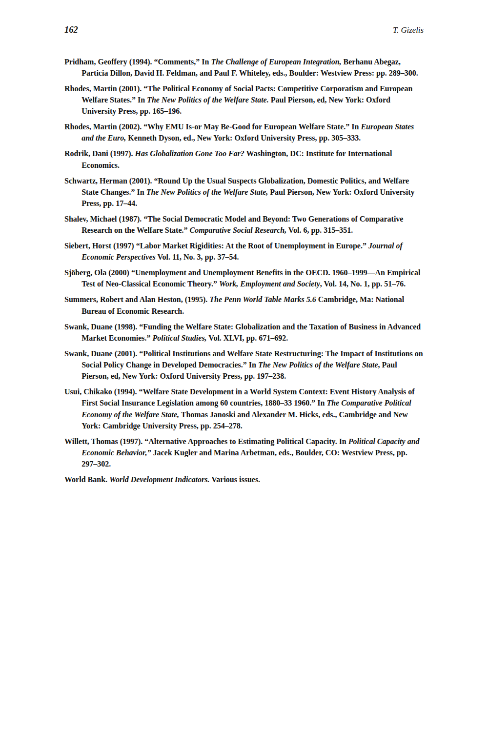162 T. Gizelis
Pridham, Geoffery (1994). “Comments,” In The Challenge of European Integration, Berhanu Abegaz, Particia Dillon, David H. Feldman, and Paul F. Whiteley, eds., Boulder: Westview Press: pp. 289–300.
Rhodes, Martin (2001). “The Political Economy of Social Pacts: Competitive Corporatism and European Welfare States.” In The New Politics of the Welfare State. Paul Pierson, ed, New York: Oxford University Press, pp. 165–196.
Rhodes, Martin (2002). “Why EMU Is-or May Be-Good for European Welfare State.” In European States and the Euro, Kenneth Dyson, ed., New York: Oxford University Press, pp. 305–333.
Rodrik, Dani (1997). Has Globalization Gone Too Far? Washington, DC: Institute for International Economics.
Schwartz, Herman (2001). “Round Up the Usual Suspects Globalization, Domestic Politics, and Welfare State Changes.” In The New Politics of the Welfare State, Paul Pierson, New York: Oxford University Press, pp. 17–44.
Shalev, Michael (1987). “The Social Democratic Model and Beyond: Two Generations of Comparative Research on the Welfare State.” Comparative Social Research, Vol. 6, pp. 315–351.
Siebert, Horst (1997) “Labor Market Rigidities: At the Root of Unemployment in Europe.” Journal of Economic Perspectives Vol. 11, No. 3, pp. 37–54.
Sjöberg, Ola (2000) “Unemployment and Unemployment Benefits in the OECD. 1960–1999—An Empirical Test of Neo-Classical Economic Theory.” Work, Employment and Society, Vol. 14, No. 1, pp. 51–76.
Summers, Robert and Alan Heston, (1995). The Penn World Table Marks 5.6 Cambridge, Ma: National Bureau of Economic Research.
Swank, Duane (1998). “Funding the Welfare State: Globalization and the Taxation of Business in Advanced Market Economies.” Political Studies, Vol. XLVI, pp. 671–692.
Swank, Duane (2001). “Political Institutions and Welfare State Restructuring: The Impact of Institutions on Social Policy Change in Developed Democracies.” In The New Politics of the Welfare State, Paul Pierson, ed, New York: Oxford University Press, pp. 197–238.
Usui, Chikako (1994). “Welfare State Development in a World System Context: Event History Analysis of First Social Insurance Legislation among 60 countries, 1880–33 1960.” In The Comparative Political Economy of the Welfare State, Thomas Janoski and Alexander M. Hicks, eds., Cambridge and New York: Cambridge University Press, pp. 254–278.
Willett, Thomas (1997). “Alternative Approaches to Estimating Political Capacity. In Political Capacity and Economic Behavior,” Jacek Kugler and Marina Arbetman, eds., Boulder, CO: Westview Press, pp. 297–302.
World Bank. World Development Indicators. Various issues.